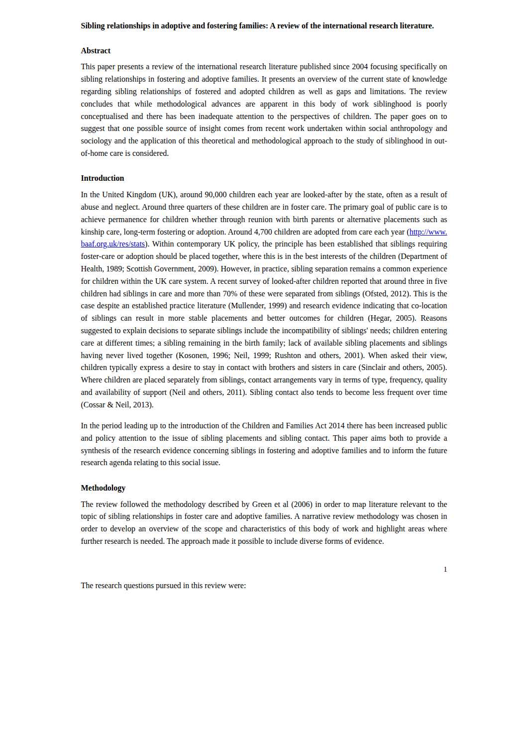Sibling relationships in adoptive and fostering families: A review of the international research literature.
Abstract
This paper presents a review of the international research literature published since 2004 focusing specifically on sibling relationships in fostering and adoptive families. It presents an overview of the current state of knowledge regarding sibling relationships of fostered and adopted children as well as gaps and limitations. The review concludes that while methodological advances are apparent in this body of work siblinghood is poorly conceptualised and there has been inadequate attention to the perspectives of children. The paper goes on to suggest that one possible source of insight comes from recent work undertaken within social anthropology and sociology and the application of this theoretical and methodological approach to the study of siblinghood in out-of-home care is considered.
Introduction
In the United Kingdom (UK), around 90,000 children each year are looked-after by the state, often as a result of abuse and neglect. Around three quarters of these children are in foster care. The primary goal of public care is to achieve permanence for children whether through reunion with birth parents or alternative placements such as kinship care, long-term fostering or adoption. Around 4,700 children are adopted from care each year (http://www.baaf.org.uk/res/stats). Within contemporary UK policy, the principle has been established that siblings requiring foster-care or adoption should be placed together, where this is in the best interests of the children (Department of Health, 1989; Scottish Government, 2009). However, in practice, sibling separation remains a common experience for children within the UK care system. A recent survey of looked-after children reported that around three in five children had siblings in care and more than 70% of these were separated from siblings (Ofsted, 2012). This is the case despite an established practice literature (Mullender, 1999) and research evidence indicating that co-location of siblings can result in more stable placements and better outcomes for children (Hegar, 2005). Reasons suggested to explain decisions to separate siblings include the incompatibility of siblings' needs; children entering care at different times; a sibling remaining in the birth family; lack of available sibling placements and siblings having never lived together (Kosonen, 1996; Neil, 1999; Rushton and others, 2001). When asked their view, children typically express a desire to stay in contact with brothers and sisters in care (Sinclair and others, 2005). Where children are placed separately from siblings, contact arrangements vary in terms of type, frequency, quality and availability of support (Neil and others, 2011). Sibling contact also tends to become less frequent over time (Cossar & Neil, 2013).
In the period leading up to the introduction of the Children and Families Act 2014 there has been increased public and policy attention to the issue of sibling placements and sibling contact. This paper aims both to provide a synthesis of the research evidence concerning siblings in fostering and adoptive families and to inform the future research agenda relating to this social issue.
Methodology
The review followed the methodology described by Green et al (2006) in order to map literature relevant to the topic of sibling relationships in foster care and adoptive families. A narrative review methodology was chosen in order to develop an overview of the scope and characteristics of this body of work and highlight areas where further research is needed. The approach made it possible to include diverse forms of evidence.
1
The research questions pursued in this review were: